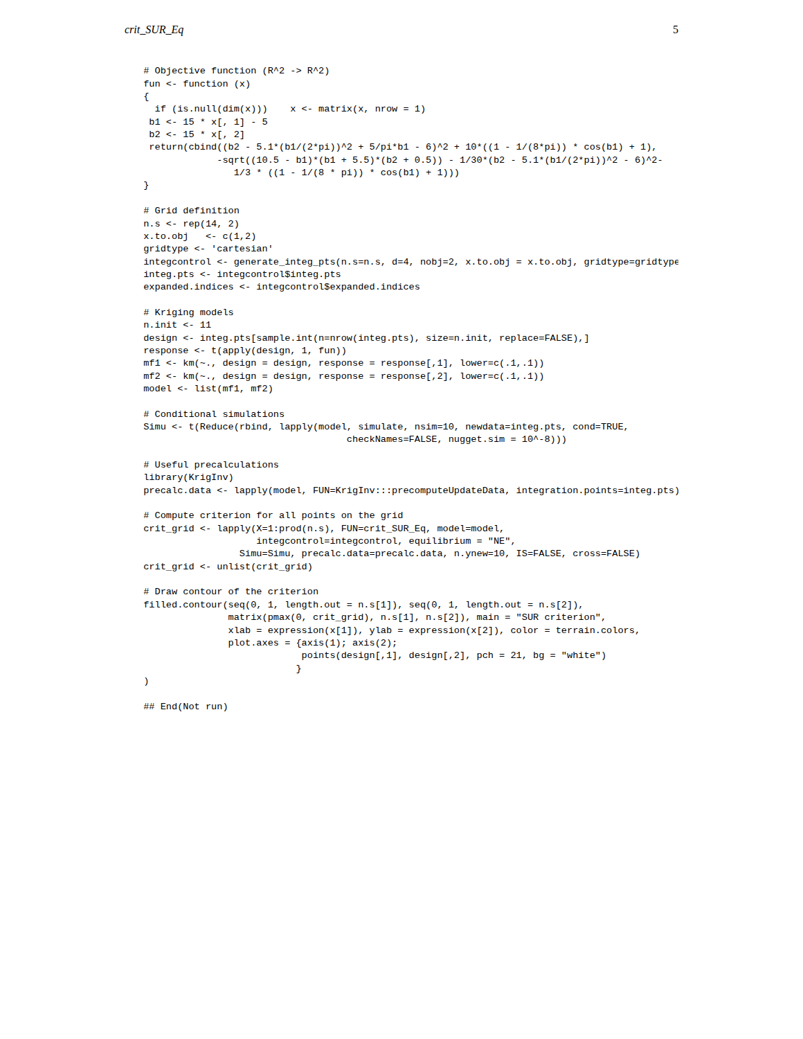crit_SUR_Eq 5
# Objective function (R^2 -> R^2)
fun <- function (x)
{
  if (is.null(dim(x)))    x <- matrix(x, nrow = 1)
 b1 <- 15 * x[, 1] - 5
 b2 <- 15 * x[, 2]
 return(cbind((b2 - 5.1*(b1/(2*pi))^2 + 5/pi*b1 - 6)^2 + 10*((1 - 1/(8*pi)) * cos(b1) + 1),
             -sqrt((10.5 - b1)*(b1 + 5.5)*(b2 + 0.5)) - 1/30*(b2 - 5.1*(b1/(2*pi))^2 - 6)^2-
                1/3 * ((1 - 1/(8 * pi)) * cos(b1) + 1)))
}

# Grid definition
n.s <- rep(14, 2)
x.to.obj   <- c(1,2)
gridtype <- 'cartesian'
integcontrol <- generate_integ_pts(n.s=n.s, d=4, nobj=2, x.to.obj = x.to.obj, gridtype=gridtype)
integ.pts <- integcontrol$integ.pts
expanded.indices <- integcontrol$expanded.indices

# Kriging models
n.init <- 11
design <- integ.pts[sample.int(n=nrow(integ.pts), size=n.init, replace=FALSE),]
response <- t(apply(design, 1, fun))
mf1 <- km(~., design = design, response = response[,1], lower=c(.1,.1))
mf2 <- km(~., design = design, response = response[,2], lower=c(.1,.1))
model <- list(mf1, mf2)

# Conditional simulations
Simu <- t(Reduce(rbind, lapply(model, simulate, nsim=10, newdata=integ.pts, cond=TRUE,
                                    checkNames=FALSE, nugget.sim = 10^-8)))

# Useful precalculations
library(KrigInv)
precalc.data <- lapply(model, FUN=KrigInv:::precomputeUpdateData, integration.points=integ.pts)

# Compute criterion for all points on the grid
crit_grid <- lapply(X=1:prod(n.s), FUN=crit_SUR_Eq, model=model,
                    integcontrol=integcontrol, equilibrium = "NE",
                 Simu=Simu, precalc.data=precalc.data, n.ynew=10, IS=FALSE, cross=FALSE)
crit_grid <- unlist(crit_grid)

# Draw contour of the criterion
filled.contour(seq(0, 1, length.out = n.s[1]), seq(0, 1, length.out = n.s[2]),
               matrix(pmax(0, crit_grid), n.s[1], n.s[2]), main = "SUR criterion",
               xlab = expression(x[1]), ylab = expression(x[2]), color = terrain.colors,
               plot.axes = {axis(1); axis(2);
                            points(design[,1], design[,2], pch = 21, bg = "white")
                           }
)

## End(Not run)